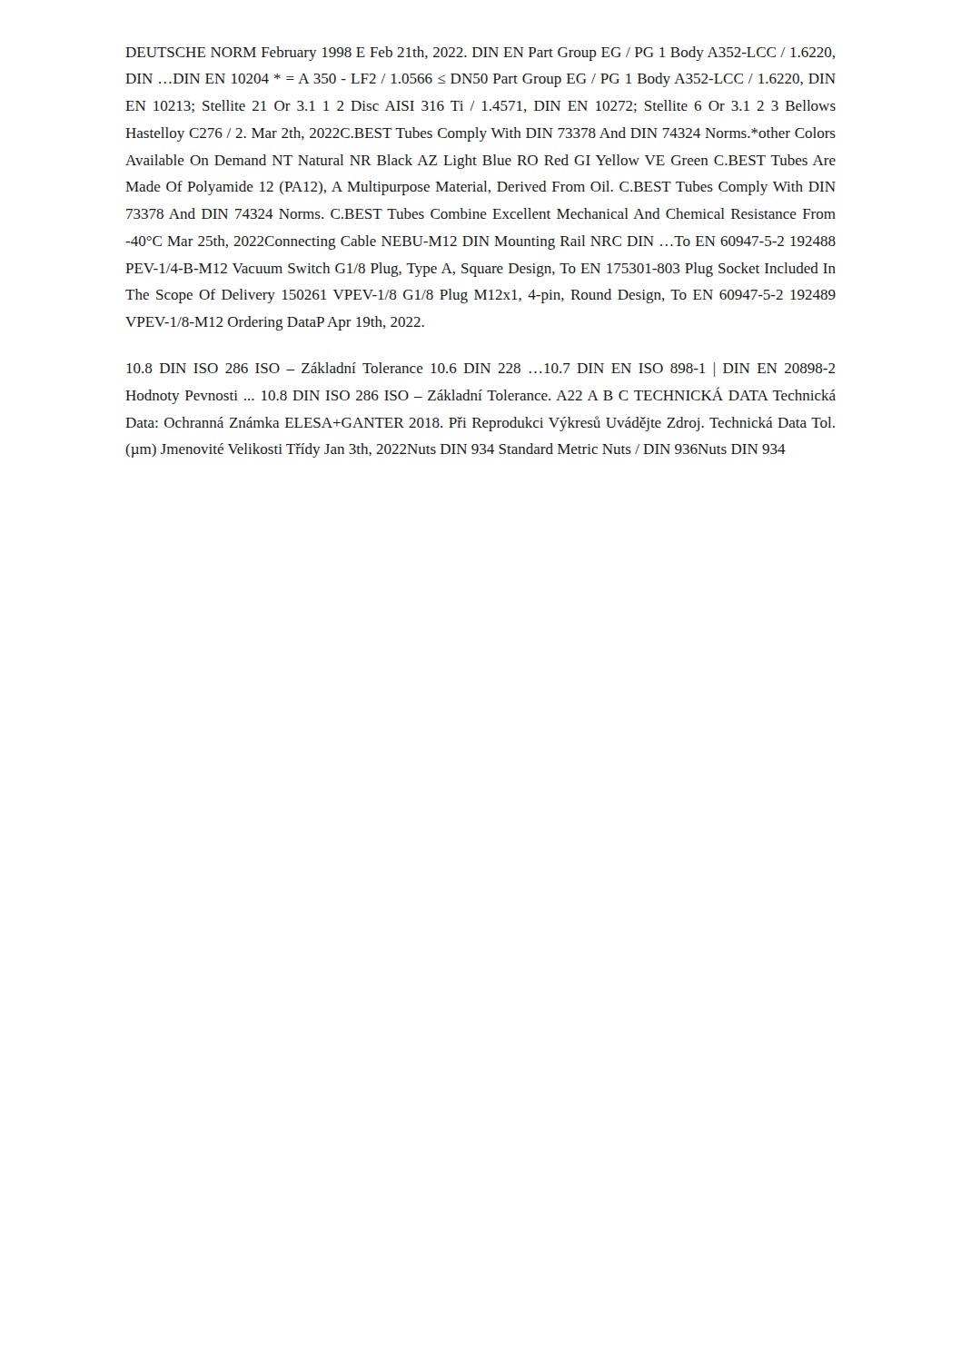DEUTSCHE NORM February 1998 E Feb 21th, 2022. DIN EN Part Group EG / PG 1 Body A352-LCC / 1.6220, DIN …DIN EN 10204 * = A 350 - LF2 / 1.0566 ≤ DN50 Part Group EG / PG 1 Body A352-LCC / 1.6220, DIN EN 10213; Stellite 21 Or 3.1 1 2 Disc AISI 316 Ti / 1.4571, DIN EN 10272; Stellite 6 Or 3.1 2 3 Bellows Hastelloy C276 / 2. Mar 2th, 2022C.BEST Tubes Comply With DIN 73378 And DIN 74324 Norms.*other Colors Available On Demand NT Natural NR Black AZ Light Blue RO Red GI Yellow VE Green C.BEST Tubes Are Made Of Polyamide 12 (PA12), A Multipurpose Material, Derived From Oil. C.BEST Tubes Comply With DIN 73378 And DIN 74324 Norms. C.BEST Tubes Combine Excellent Mechanical And Chemical Resistance From -40°C Mar 25th, 2022Connecting Cable NEBU-M12 DIN Mounting Rail NRC DIN …To EN 60947-5-2 192488 PEV-1/4-B-M12 Vacuum Switch G1/8 Plug, Type A, Square Design, To EN 175301-803 Plug Socket Included In The Scope Of Delivery 150261 VPEV-1/8 G1/8 Plug M12x1, 4-pin, Round Design, To EN 60947-5-2 192489 VPEV-1/8-M12 Ordering DataP Apr 19th, 2022.
10.8 DIN ISO 286 ISO – Základní Tolerance 10.6 DIN 228 …10.7 DIN EN ISO 898-1 | DIN EN 20898-2 Hodnoty Pevnosti ... 10.8 DIN ISO 286 ISO – Základní Tolerance. A22 A B C TECHNICKÁ DATA Technická Data: Ochranná Známka ELESA+GANTER 2018. Při Reprodukci Výkresů Uvádějte Zdroj. Technická Data Tol. (µm) Jmenovité Velikosti Třídy Jan 3th, 2022Nuts DIN 934 Standard Metric Nuts / DIN 936Nuts DIN 934